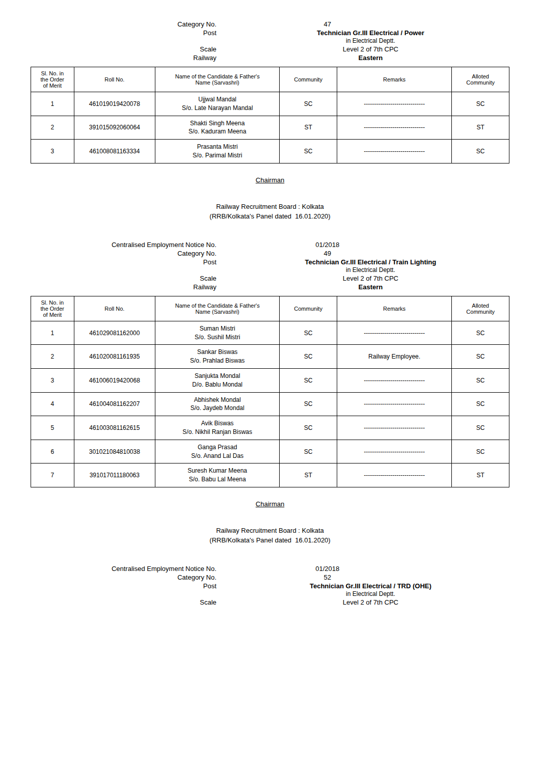Category No.
47
Post
Technician Gr.III Electrical / Power
in Electrical Deptt.
Scale
Level 2 of 7th CPC
Railway
Eastern
| Sl. No. in the Order of Merit | Roll No. | Name of the Candidate & Father's Name (Sarvashri) | Community | Remarks | Alloted Community |
| --- | --- | --- | --- | --- | --- |
| 1 | 461019019420078 | Ujjwal Mandal S/o. Late Narayan Mandal | SC | ------------------------------ | SC |
| 2 | 391015092060064 | Shakti Singh Meena S/o. Kaduram Meena | ST | ------------------------------ | ST |
| 3 | 461008081163334 | Prasanta Mistri S/o. Parimal Mistri | SC | ------------------------------ | SC |
Chairman
Railway Recruitment Board : Kolkata
(RRB/Kolkata's Panel dated 16.01.2020)
Centralised Employment Notice No.
01/2018
Category No.
49
Post
Technician Gr.III Electrical / Train Lighting
in Electrical Deptt.
Scale
Level 2 of 7th CPC
Railway
Eastern
| Sl. No. in the Order of Merit | Roll No. | Name of the Candidate & Father's Name (Sarvashri) | Community | Remarks | Alloted Community |
| --- | --- | --- | --- | --- | --- |
| 1 | 461029081162000 | Suman Mistri S/o. Sushil Mistri | SC | ------------------------------ | SC |
| 2 | 461020081161935 | Sankar Biswas S/o. Prahlad Biswas | SC | Railway Employee. | SC |
| 3 | 461006019420068 | Sanjukta Mondal D/o. Bablu Mondal | SC | ------------------------------ | SC |
| 4 | 461004081162207 | Abhishek Mondal S/o. Jaydeb Mondal | SC | ------------------------------ | SC |
| 5 | 461003081162615 | Avik Biswas S/o. Nikhil Ranjan Biswas | SC | ------------------------------ | SC |
| 6 | 301021084810038 | Ganga Prasad S/o. Anand Lal Das | SC | ------------------------------ | SC |
| 7 | 391017011180063 | Suresh Kumar Meena S/o. Babu Lal Meena | ST | ------------------------------ | ST |
Chairman
Railway Recruitment Board : Kolkata
(RRB/Kolkata's Panel dated 16.01.2020)
Centralised Employment Notice No.
01/2018
Category No.
52
Post
Technician Gr.III Electrical / TRD (OHE)
in Electrical Deptt.
Scale
Level 2 of 7th CPC